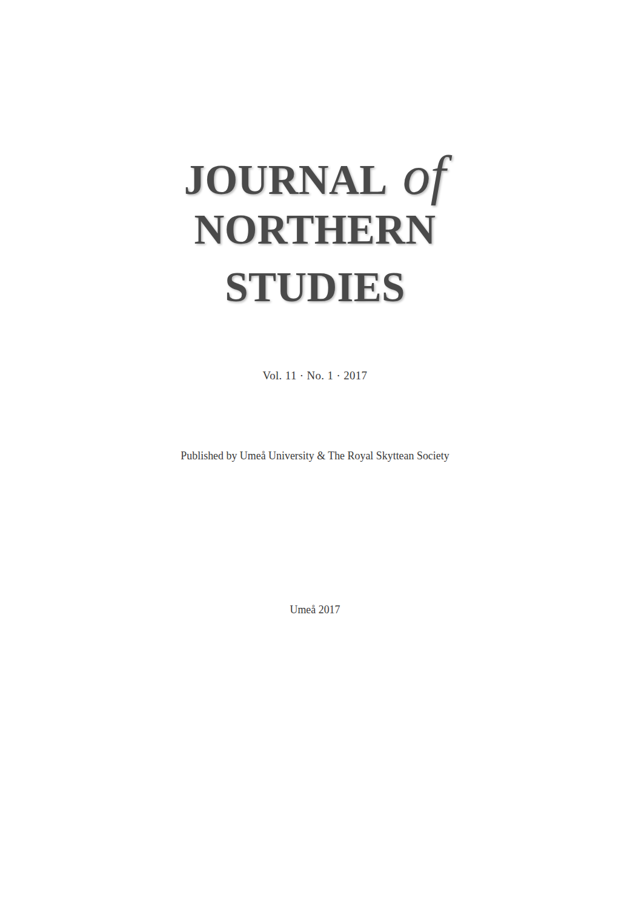Journal of Northern Studies
Vol. 11 · No. 1 · 2017
Published by Umeå University & The Royal Skyttean Society
Umeå 2017